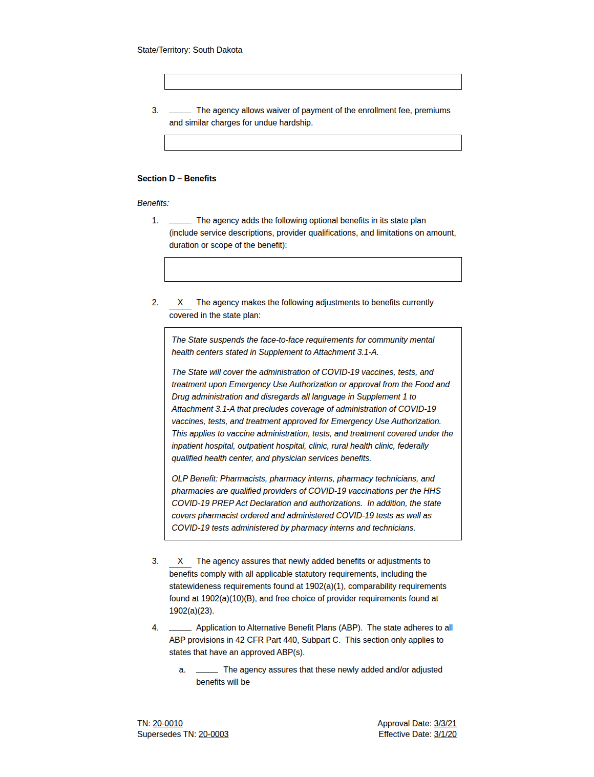State/Territory: South Dakota
3.
The agency allows waiver of payment of the enrollment fee, premiums and similar charges for undue hardship.
Section D – Benefits
Benefits:
1.
The agency adds the following optional benefits in its state plan (include service descriptions, provider qualifications, and limitations on amount, duration or scope of the benefit):
2.
X The agency makes the following adjustments to benefits currently covered in the state plan:
The State suspends the face-to-face requirements for community mental health centers stated in Supplement to Attachment 3.1-A.
The State will cover the administration of COVID-19 vaccines, tests, and treatment upon Emergency Use Authorization or approval from the Food and Drug administration and disregards all language in Supplement 1 to Attachment 3.1-A that precludes coverage of administration of COVID-19 vaccines, tests, and treatment approved for Emergency Use Authorization. This applies to vaccine administration, tests, and treatment covered under the inpatient hospital, outpatient hospital, clinic, rural health clinic, federally qualified health center, and physician services benefits.
OLP Benefit: Pharmacists, pharmacy interns, pharmacy technicians, and pharmacies are qualified providers of COVID-19 vaccinations per the HHS COVID-19 PREP Act Declaration and authorizations. In addition, the state covers pharmacist ordered and administered COVID-19 tests as well as COVID-19 tests administered by pharmacy interns and technicians.
3.
X The agency assures that newly added benefits or adjustments to benefits comply with all applicable statutory requirements, including the statewideness requirements found at 1902(a)(1), comparability requirements found at 1902(a)(10)(B), and free choice of provider requirements found at 1902(a)(23).
4.
Application to Alternative Benefit Plans (ABP). The state adheres to all ABP provisions in 42 CFR Part 440, Subpart C. This section only applies to states that have an approved ABP(s).
a.
The agency assures that these newly added and/or adjusted benefits will be
TN: 20-0010
Supersedes TN: 20-0003
Approval Date: 3/3/21
Effective Date: 3/1/20